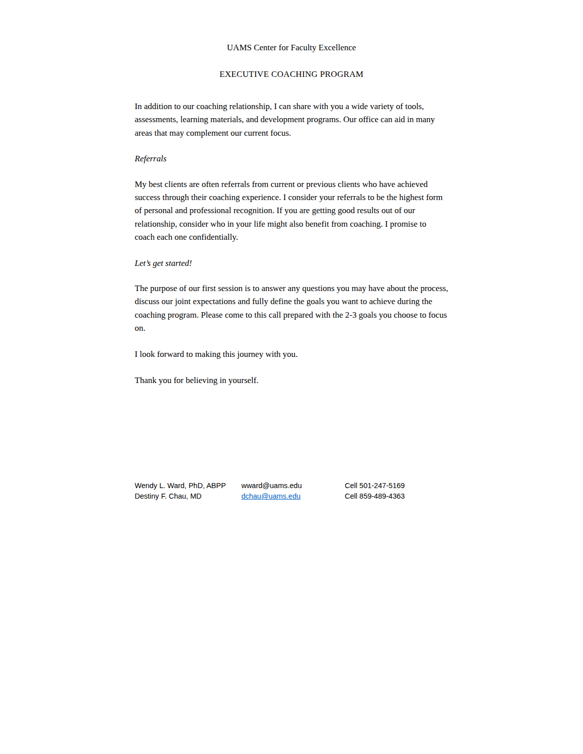UAMS Center for Faculty Excellence
EXECUTIVE COACHING PROGRAM
In addition to our coaching relationship, I can share with you a wide variety of tools, assessments, learning materials, and development programs. Our office can aid in many areas that may complement our current focus.
Referrals
My best clients are often referrals from current or previous clients who have achieved success through their coaching experience. I consider your referrals to be the highest form of personal and professional recognition. If you are getting good results out of our relationship, consider who in your life might also benefit from coaching. I promise to coach each one confidentially.
Let’s get started!
The purpose of our first session is to answer any questions you may have about the process, discuss our joint expectations and fully define the goals you want to achieve during the coaching program. Please come to this call prepared with the 2-3 goals you choose to focus on.
I look forward to making this journey with you.
Thank you for believing in yourself.
| Wendy L. Ward, PhD, ABPP | wward@uams.edu | Cell 501-247-5169 |
| Destiny F. Chau, MD | dchau@uams.edu | Cell 859-489-4363 |